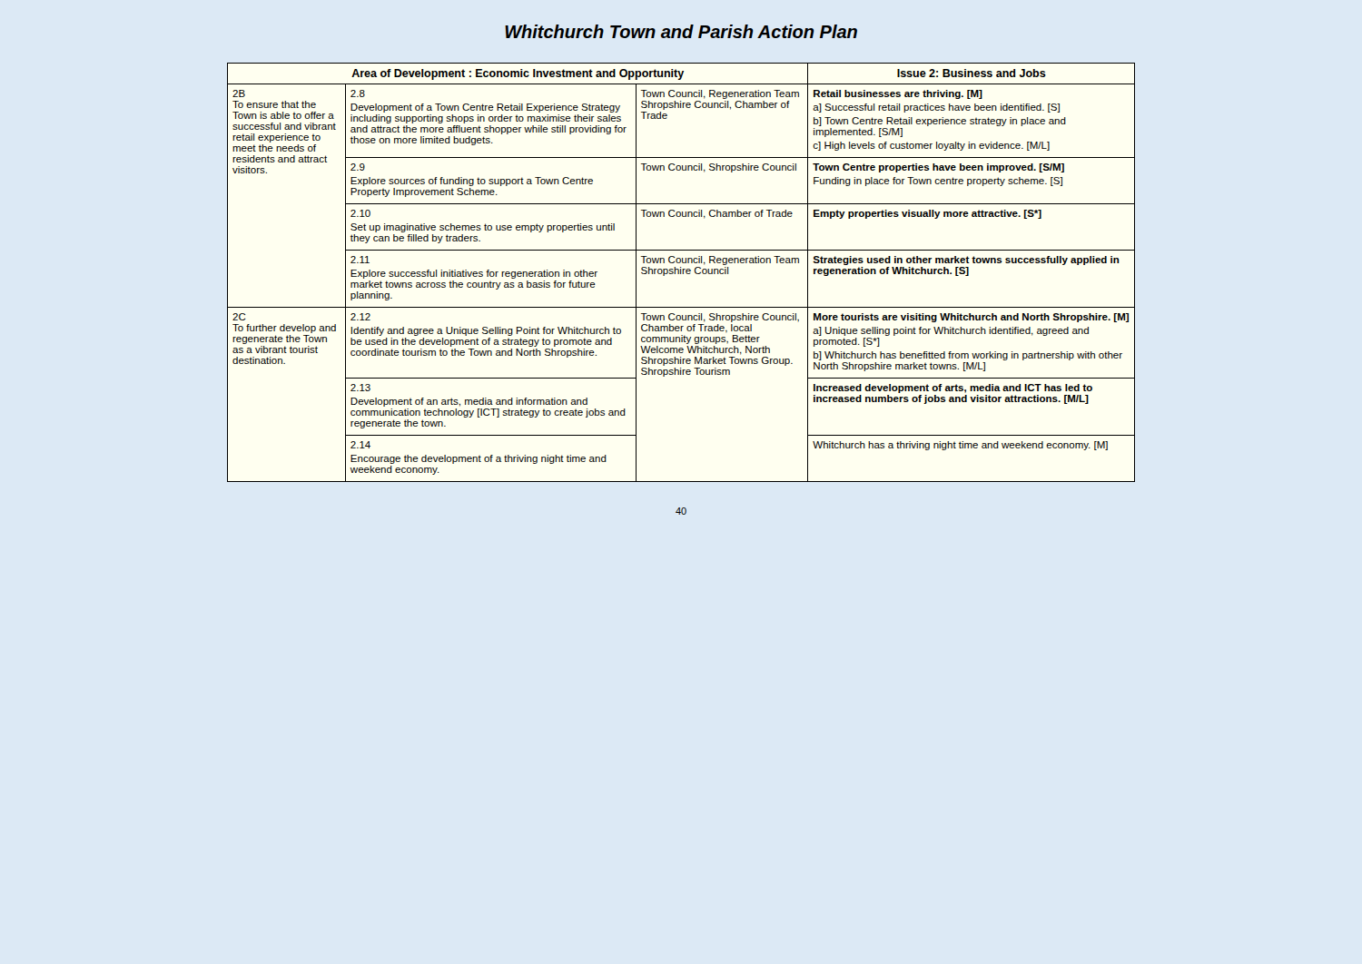Whitchurch Town and Parish Action Plan
| Area of Development : Economic Investment and Opportunity | Issue 2: Business and Jobs |
| 2B To ensure that the Town is able to offer a successful and vibrant retail experience to meet the needs of residents and attract visitors. | 2.8 Development of a Town Centre Retail Experience Strategy including supporting shops in order to maximise their sales and attract the more affluent shopper while still providing for those on more limited budgets. | Town Council, Regeneration Team Shropshire Council, Chamber of Trade | Retail businesses are thriving. [M] a] Successful retail practices have been identified. [S] b] Town Centre Retail experience strategy in place and implemented. [S/M] c] High levels of customer loyalty in evidence. [M/L] |
| 2.9 Explore sources of funding to support a Town Centre Property Improvement Scheme. | Town Council, Shropshire Council | Town Centre properties have been improved. [S/M] Funding in place for Town centre property scheme. [S] |
| 2.10 Set up imaginative schemes to use empty properties until they can be filled by traders. | Town Council, Chamber of Trade | Empty properties visually more attractive. [S*] |
| 2.11 Explore successful initiatives for regeneration in other market towns across the country as a basis for future planning. | Town Council, Regeneration Team Shropshire Council | Strategies used in other market towns successfully applied in regeneration of Whitchurch. [S] |
| 2C To further develop and regenerate the Town as a vibrant tourist destination. | 2.12 Identify and agree a Unique Selling Point for Whitchurch to be used in the development of a strategy to promote and coordinate tourism to the Town and North Shropshire. | Town Council, Shropshire Council, Chamber of Trade, local community groups, Better Welcome Whitchurch, North Shropshire Market Towns Group. Shropshire Tourism | More tourists are visiting Whitchurch and North Shropshire. [M] a] Unique selling point for Whitchurch identified, agreed and promoted. [S*] b] Whitchurch has benefitted from working in partnership with other North Shropshire market towns. [M/L] |
| 2.13 Development of an arts, media and information and communication technology [ICT] strategy to create jobs and regenerate the town. | Increased development of arts, media and ICT has led to increased numbers of jobs and visitor attractions. [M/L] |
| 2.14 Encourage the development of a thriving night time and weekend economy. | Whitchurch has a thriving night time and weekend economy. [M] |
40